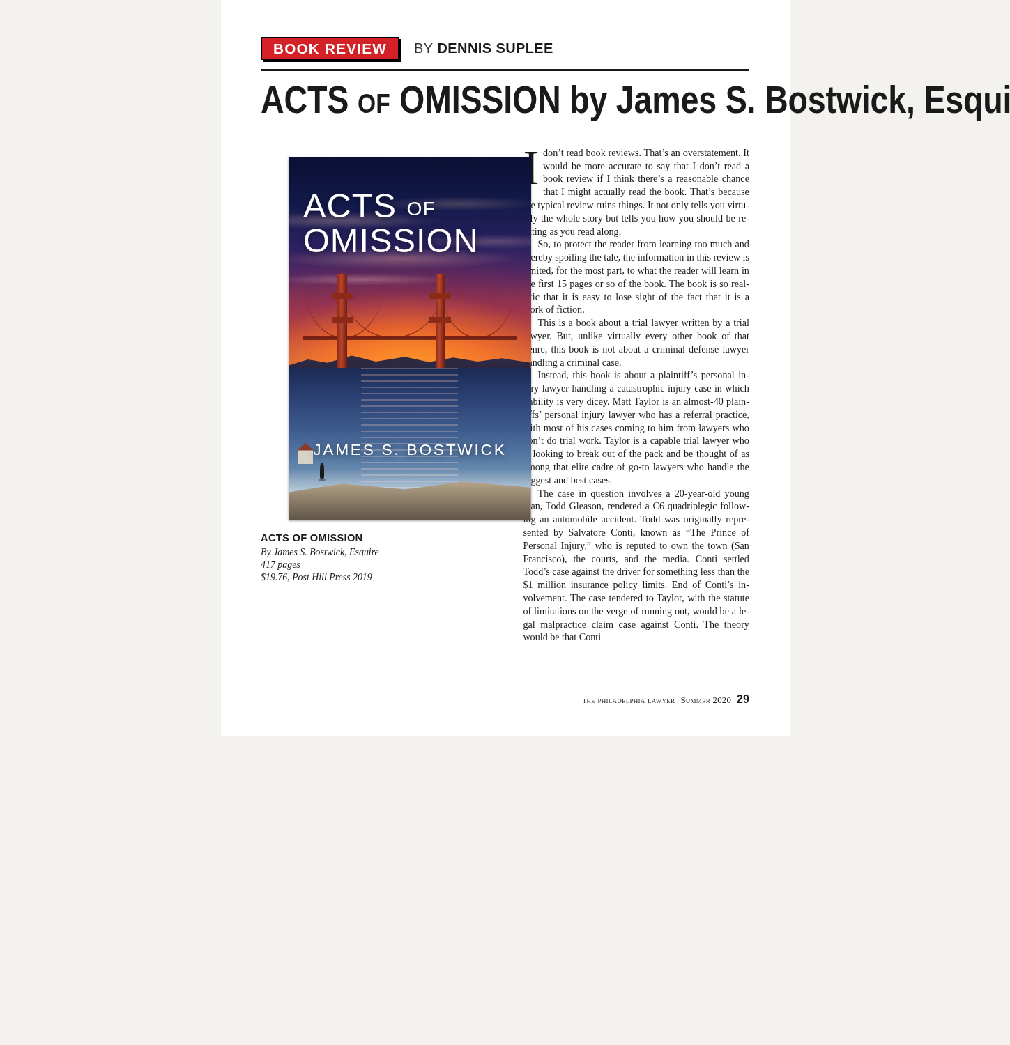Book Review By Dennis Suplee
ACTS OF OMISSION by James S. Bostwick, Esquire
ACTS OF
OMISSION
JAMES S. BOSTWICK
Acts of Omission By James S. Bostwick, Esquire
417 pages
$19.76, Post Hill Press 2019
Idon’t read book reviews. That’s an overstatement. It would be more accurate to say that I don’t read a book review if I think there’s a reasonable chance that I might actually read the book. That’s because the typical review ruins things. It not only tells you virtually the whole story but tells you how you should be reacting as you read along.
So, to protect the reader from learning too much and thereby spoiling the tale, the information in this review is limited, for the most part, to what the reader will learn in the first 15 pages or so of the book. The book is so realistic that it is easy to lose sight of the fact that it is a work of fiction.
This is a book about a trial lawyer written by a trial lawyer. But, unlike virtually every other book of that genre, this book is not about a criminal defense lawyer handling a criminal case.
Instead, this book is about a plaintiff’s personal injury lawyer handling a catastrophic injury case in which liability is very dicey. Matt Taylor is an almost-40 plaintiffs’ personal injury lawyer who has a referral practice, with most of his cases coming to him from lawyers who don’t do trial work. Taylor is a capable trial lawyer who is looking to break out of the pack and be thought of as among that elite cadre of go-to lawyers who handle the biggest and best cases.
The case in question involves a 20-year-old young man, Todd Gleason, rendered a C6 quadriplegic following an automobile accident. Todd was originally represented by Salvatore Conti, known as “The Prince of Personal Injury,” who is reputed to own the town (San Francisco), the courts, and the media. Conti settled Todd’s case against the driver for something less than the $1 million insurance policy limits. End of Conti’s involvement. The case tendered to Taylor, with the statute of limitations on the verge of running out, would be a legal malpractice claim case against Conti. The theory would be that Conti
The Philadelphia Lawyer Summer 2020 29